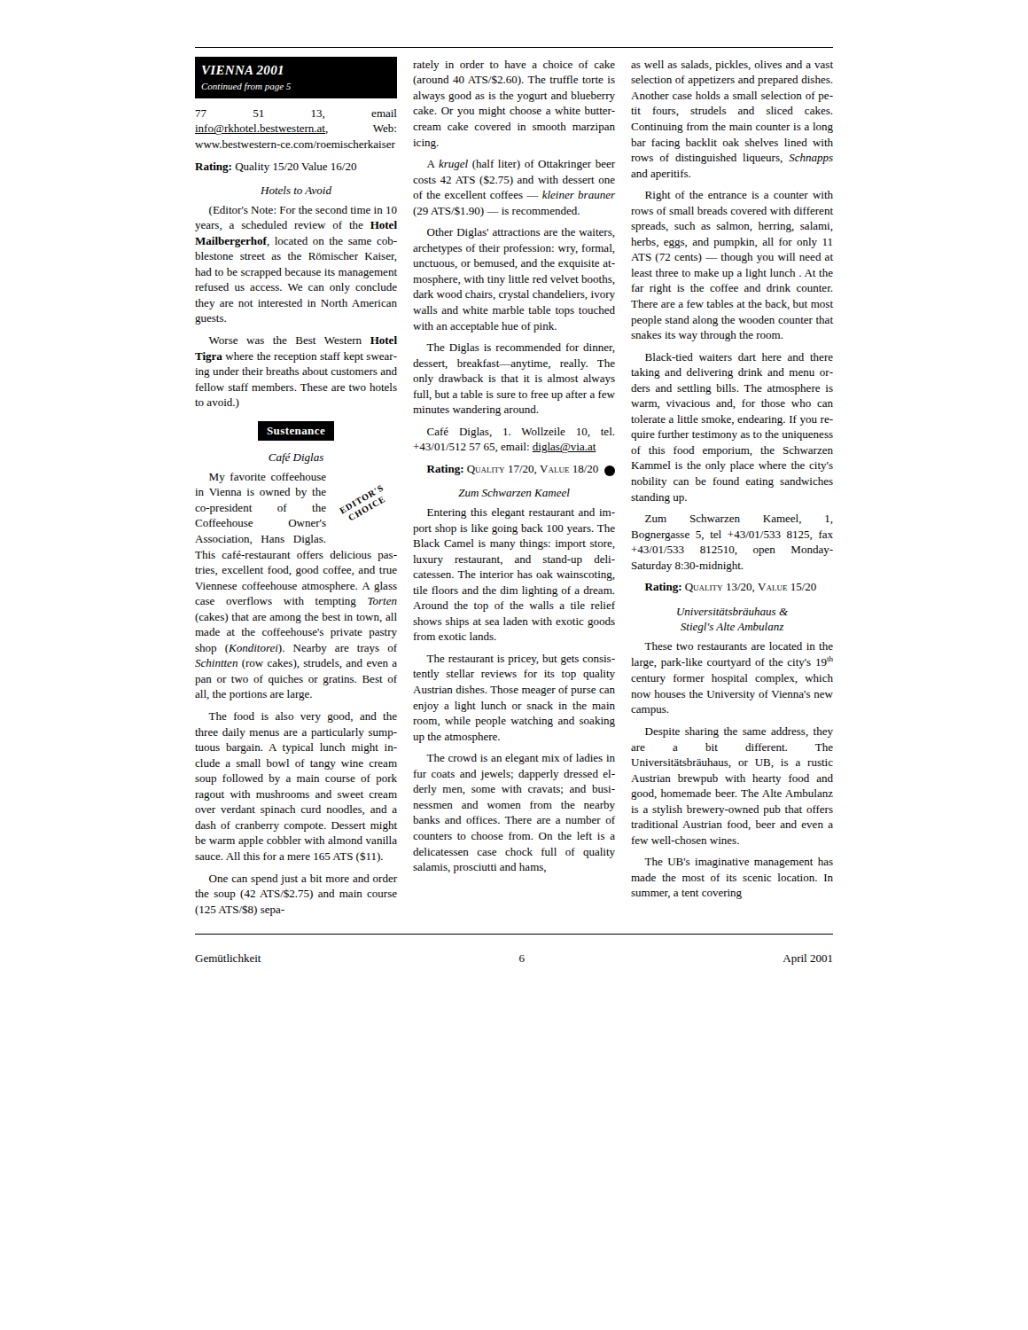VIENNA 2001
Continued from page 5
77 51 13, email info@rkhotel.bestwestern.at, Web: www.bestwestern-ce.com/roemischerkaiser
Rating: Quality 15/20 Value 16/20
Hotels to Avoid
(Editor's Note: For the second time in 10 years, a scheduled review of the Hotel Mailbergerhof, located on the same cobblestone street as the Römischer Kaiser, had to be scrapped because its management refused us access. We can only conclude they are not interested in North American guests.
Worse was the Best Western Hotel Tigra where the reception staff kept swearing under their breaths about customers and fellow staff members. These are two hotels to avoid.)
Sustenance
Café Diglas
EDITOR'S
CHOICE
My favorite coffeehouse in Vienna is owned by the co-president of the Coffeehouse Owner's Association, Hans Diglas. This café-restaurant offers delicious pastries, excellent food, good coffee, and true Viennese coffeehouse atmosphere. A glass case overflows with tempting Torten (cakes) that are among the best in town, all made at the coffeehouse's private pastry shop (Konditorei). Nearby are trays of Schintten (row cakes), strudels, and even a pan or two of quiches or gratins. Best of all, the portions are large.
The food is also very good, and the three daily menus are a particularly sumptuous bargain. A typical lunch might include a small bowl of tangy wine cream soup followed by a main course of pork ragout with mushrooms and sweet cream over verdant spinach curd noodles, and a dash of cranberry compote. Dessert might be warm apple cobbler with almond vanilla sauce. All this for a mere 165 ATS ($11).
One can spend just a bit more and order the soup (42 ATS/$2.75) and main course (125 ATS/$8) sepa-
rately in order to have a choice of cake (around 40 ATS/$2.60). The truffle torte is always good as is the yogurt and blueberry cake. Or you might choose a white butter-cream cake covered in smooth marzipan icing.
A krugel (half liter) of Ottakringer beer costs 42 ATS ($2.75) and with dessert one of the excellent coffees — kleiner brauner (29 ATS/$1.90) — is recommended.
Other Diglas' attractions are the waiters, archetypes of their profession: wry, formal, unctuous, or bemused, and the exquisite atmosphere, with tiny little red velvet booths, dark wood chairs, crystal chandeliers, ivory walls and white marble table tops touched with an acceptable hue of pink.
The Diglas is recommended for dinner, dessert, breakfast—anytime, really. The only drawback is that it is almost always full, but a table is sure to free up after a few minutes wandering around.
Café Diglas, 1. Wollzeile 10, tel. +43/01/512 57 65, email: diglas@via.at
Rating: Quality 17/20, Value 18/20 G
Zum Schwarzen Kameel
Entering this elegant restaurant and import shop is like going back 100 years. The Black Camel is many things: import store, luxury restaurant, and stand-up delicatessen. The interior has oak wainscoting, tile floors and the dim lighting of a dream. Around the top of the walls a tile relief shows ships at sea laden with exotic goods from exotic lands.
The restaurant is pricey, but gets consistently stellar reviews for its top quality Austrian dishes. Those meager of purse can enjoy a light lunch or snack in the main room, while people watching and soaking up the atmosphere.
The crowd is an elegant mix of ladies in fur coats and jewels; dapperly dressed elderly men, some with cravats; and businessmen and women from the nearby banks and offices. There are a number of counters to choose from. On the left is a delicatessen case chock full of quality salamis, prosciutti and hams,
as well as salads, pickles, olives and a vast selection of appetizers and prepared dishes. Another case holds a small selection of petit fours, strudels and sliced cakes. Continuing from the main counter is a long bar facing backlit oak shelves lined with rows of distinguished liqueurs, Schnapps and aperitifs.
Right of the entrance is a counter with rows of small breads covered with different spreads, such as salmon, herring, salami, herbs, eggs, and pumpkin, all for only 11 ATS (72 cents) — though you will need at least three to make up a light lunch . At the far right is the coffee and drink counter. There are a few tables at the back, but most people stand along the wooden counter that snakes its way through the room.
Black-tied waiters dart here and there taking and delivering drink and menu orders and settling bills. The atmosphere is warm, vivacious and, for those who can tolerate a little smoke, endearing. If you require further testimony as to the uniqueness of this food emporium, the Schwarzen Kammel is the only place where the city's nobility can be found eating sandwiches standing up.
Zum Schwarzen Kameel, 1, Bognergasse 5, tel +43/01/533 8125, fax +43/01/533 812510, open Monday-Saturday 8:30-midnight.
Rating: Quality 13/20, Value 15/20
Universitätsbräuhaus &
Stiegl's Alte Ambulanz
These two restaurants are located in the large, park-like courtyard of the city's 19th century former hospital complex, which now houses the University of Vienna's new campus.
Despite sharing the same address, they are a bit different. The Universitätsbräuhaus, or UB, is a rustic Austrian brewpub with hearty food and good, homemade beer. The Alte Ambulanz is a stylish brewery-owned pub that offers traditional Austrian food, beer and even a few well-chosen wines.
The UB's imaginative management has made the most of its scenic location. In summer, a tent covering
Gemütlichkeit
6
April 2001